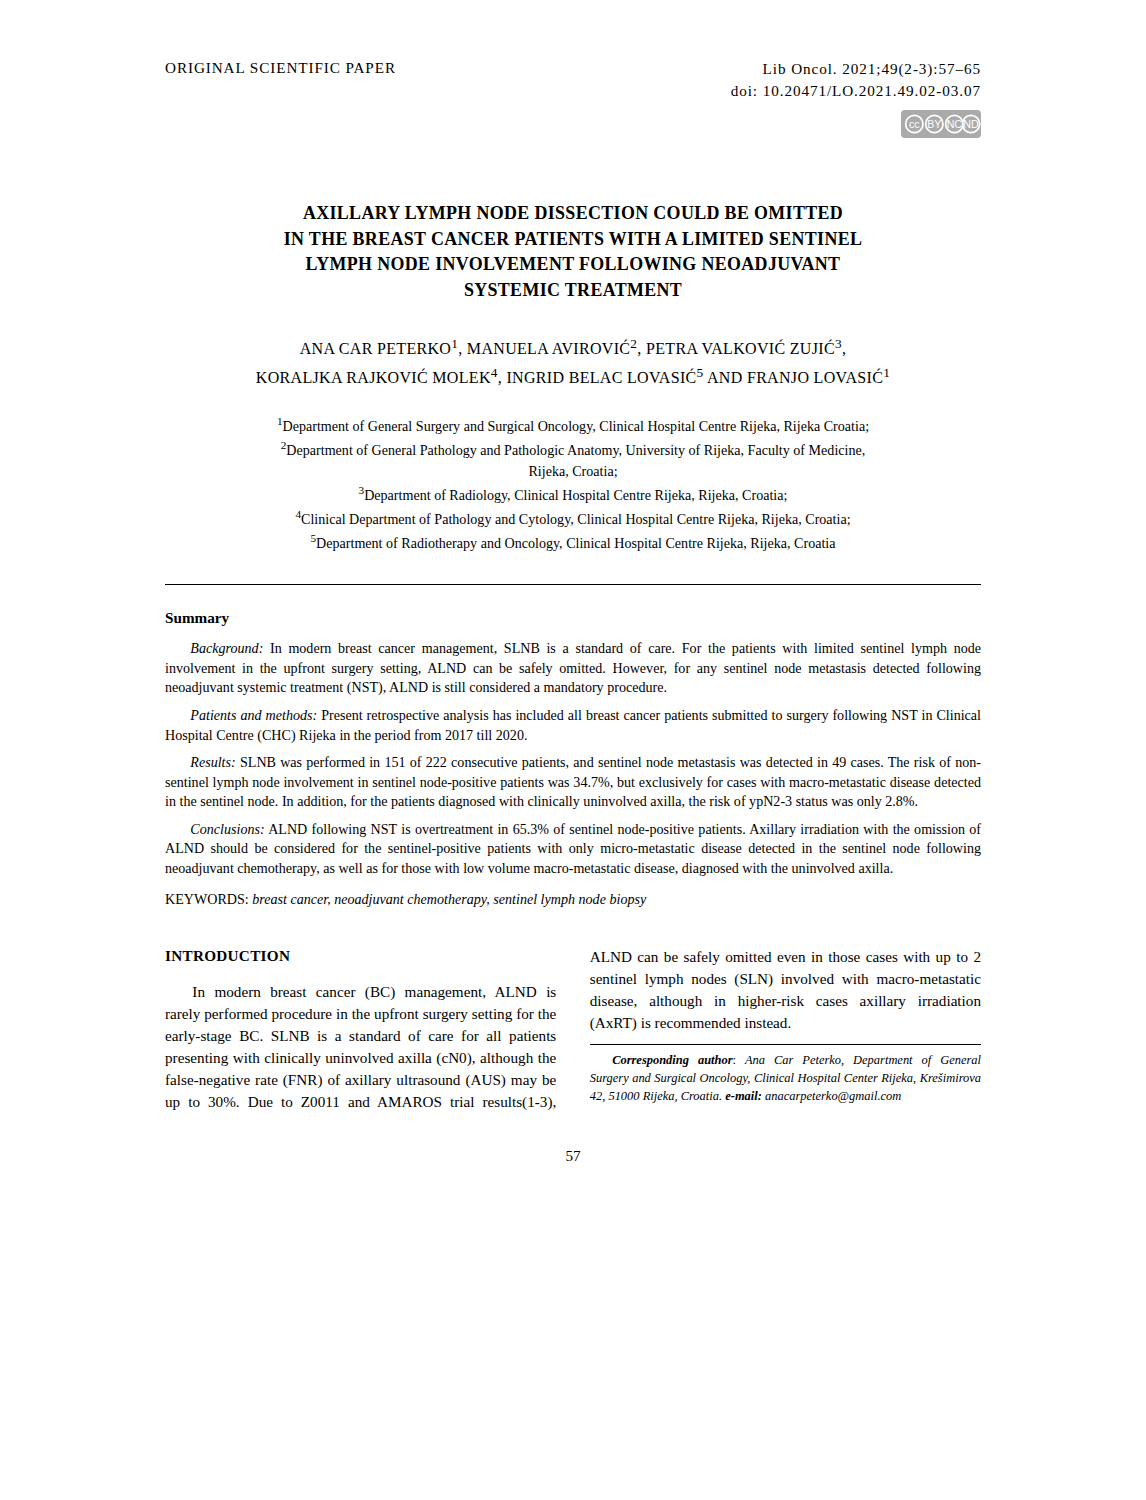Original Scientific Paper
Lib Oncol. 2021;49(2-3):57–65
doi: 10.20471/LO.2021.49.02-03.07
Axillary Lymph Node Dissection Could Be Omitted
in the Breast Cancer Patients with a Limited Sentinel
Lymph Node Involvement Following Neoadjuvant
Systemic Treatment
Ana Car Peterko1, Manuela Avirović2, Petra Valković Zujić3,
Koraljka Rajković Molek4, Ingrid Belac Lovasić5 and Franjo Lovasić1
1Department of General Surgery and Surgical Oncology, Clinical Hospital Centre Rijeka, Rijeka Croatia;
2Department of General Pathology and Pathologic Anatomy, University of Rijeka, Faculty of Medicine,
Rijeka, Croatia;
3Department of Radiology, Clinical Hospital Centre Rijeka, Rijeka, Croatia;
4Clinical Department of Pathology and Cytology, Clinical Hospital Centre Rijeka, Rijeka, Croatia;
5Department of Radiotherapy and Oncology, Clinical Hospital Centre Rijeka, Rijeka, Croatia
Summary
Background: In modern breast cancer management, SLNB is a standard of care. For the patients with limited sentinel lymph node involvement in the upfront surgery setting, ALND can be safely omitted. However, for any sentinel node metastasis detected following neoadjuvant systemic treatment (NST), ALND is still considered a mandatory procedure.
Patients and methods: Present retrospective analysis has included all breast cancer patients submitted to surgery following NST in Clinical Hospital Centre (CHC) Rijeka in the period from 2017 till 2020.
Results: SLNB was performed in 151 of 222 consecutive patients, and sentinel node metastasis was detected in 49 cases. The risk of non-sentinel lymph node involvement in sentinel node-positive patients was 34.7%, but exclusively for cases with macro-metastatic disease detected in the sentinel node. In addition, for the patients diagnosed with clinically uninvolved axilla, the risk of ypN2-3 status was only 2.8%.
Conclusions: ALND following NST is overtreatment in 65.3% of sentinel node-positive patients. Axillary irradiation with the omission of ALND should be considered for the sentinel-positive patients with only micro-metastatic disease detected in the sentinel node following neoadjuvant chemotherapy, as well as for those with low volume macro-metastatic disease, diagnosed with the uninvolved axilla.
KEYWORDS: breast cancer, neoadjuvant chemotherapy, sentinel lymph node biopsy
Introduction
In modern breast cancer (BC) management, ALND is rarely performed procedure in the upfront surgery setting for the early-stage BC. SLNB is a standard of care for all patients presenting with clinically uninvolved axilla (cN0), although the false-negative rate (FNR) of axillary ultrasound (AUS) may be up to 30%. Due to Z0011 and AMAROS trial results(1-3), ALND can be safely omitted even in those cases with up to 2 sentinel lymph nodes (SLN) involved with macro-metastatic disease, although in higher-risk cases axillary irradiation (AxRT) is recommended instead.
Corresponding author: Ana Car Peterko, Department of General Surgery and Surgical Oncology, Clinical Hospital Center Rijeka, Krešimirova 42, 51000 Rijeka, Croatia. e-mail: anacarpeterko@gmail.com
57